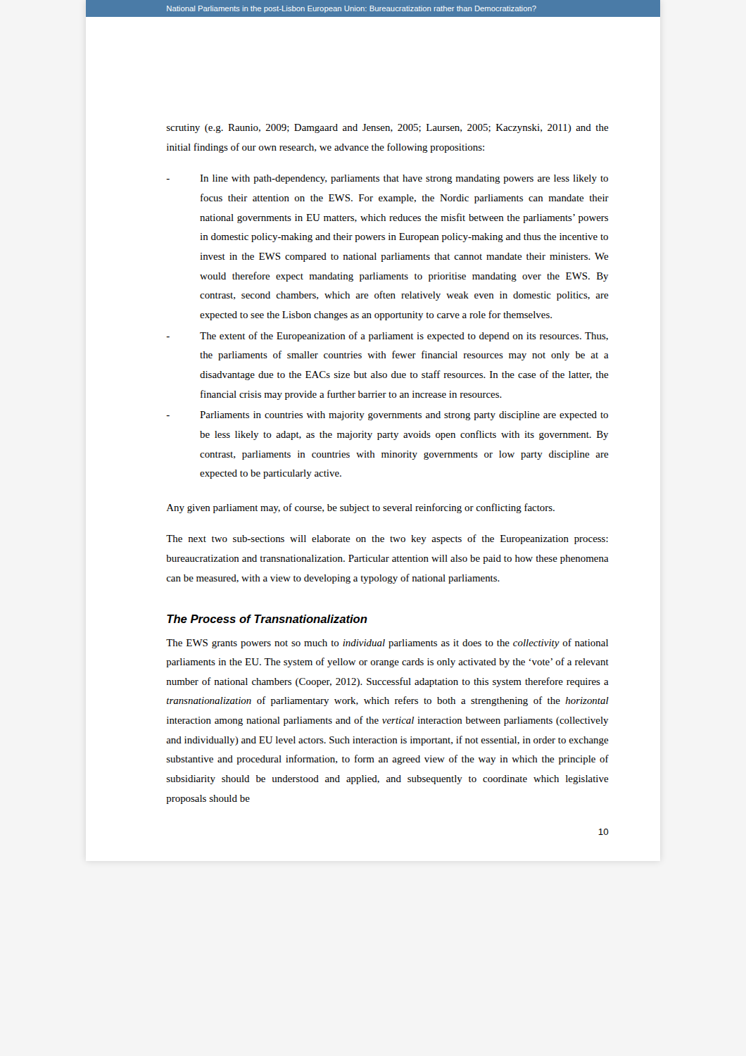National Parliaments in the post-Lisbon European Union: Bureaucratization rather than Democratization?
scrutiny (e.g. Raunio, 2009; Damgaard and Jensen, 2005; Laursen, 2005; Kaczynski, 2011) and the initial findings of our own research, we advance the following propositions:
In line with path-dependency, parliaments that have strong mandating powers are less likely to focus their attention on the EWS. For example, the Nordic parliaments can mandate their national governments in EU matters, which reduces the misfit between the parliaments’ powers in domestic policy-making and their powers in European policy-making and thus the incentive to invest in the EWS compared to national parliaments that cannot mandate their ministers. We would therefore expect mandating parliaments to prioritise mandating over the EWS. By contrast, second chambers, which are often relatively weak even in domestic politics, are expected to see the Lisbon changes as an opportunity to carve a role for themselves.
The extent of the Europeanization of a parliament is expected to depend on its resources. Thus, the parliaments of smaller countries with fewer financial resources may not only be at a disadvantage due to the EACs size but also due to staff resources. In the case of the latter, the financial crisis may provide a further barrier to an increase in resources.
Parliaments in countries with majority governments and strong party discipline are expected to be less likely to adapt, as the majority party avoids open conflicts with its government. By contrast, parliaments in countries with minority governments or low party discipline are expected to be particularly active.
Any given parliament may, of course, be subject to several reinforcing or conflicting factors.
The next two sub-sections will elaborate on the two key aspects of the Europeanization process: bureaucratization and transnationalization. Particular attention will also be paid to how these phenomena can be measured, with a view to developing a typology of national parliaments.
The Process of Transnationalization
The EWS grants powers not so much to individual parliaments as it does to the collectivity of national parliaments in the EU. The system of yellow or orange cards is only activated by the ‘vote’ of a relevant number of national chambers (Cooper, 2012). Successful adaptation to this system therefore requires a transnationalization of parliamentary work, which refers to both a strengthening of the horizontal interaction among national parliaments and of the vertical interaction between parliaments (collectively and individually) and EU level actors. Such interaction is important, if not essential, in order to exchange substantive and procedural information, to form an agreed view of the way in which the principle of subsidiarity should be understood and applied, and subsequently to coordinate which legislative proposals should be
10